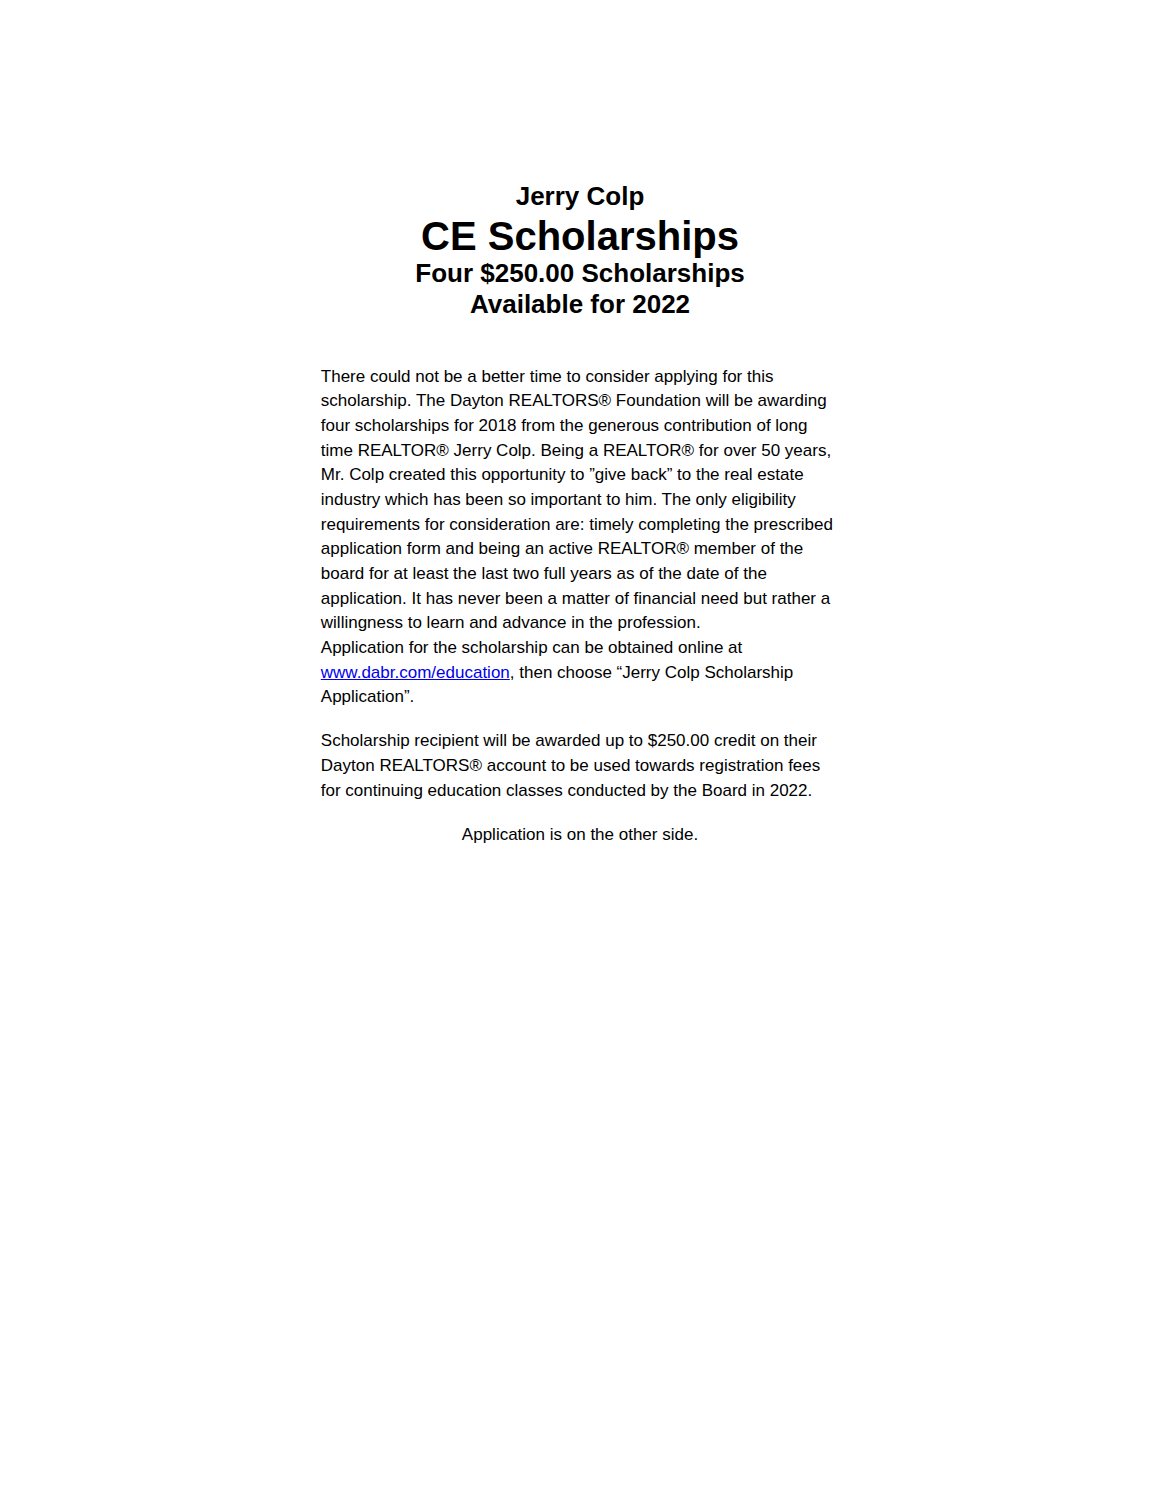Jerry Colp
CE Scholarships
Four $250.00 Scholarships
Available for 2022
There could not be a better time to consider applying for this scholarship. The Dayton REALTORS® Foundation will be awarding four scholarships for 2018 from the generous contribution of long time REALTOR® Jerry Colp. Being a REALTOR® for over 50 years, Mr. Colp created this opportunity to ”give back” to the real estate industry which has been so important to him. The only eligibility requirements for consideration are: timely completing the prescribed application form and being an active REALTOR® member of the board for at least the last two full years as of the date of the application. It has never been a matter of financial need but rather a willingness to learn and advance in the profession.
Application for the scholarship can be obtained online at www.dabr.com/education, then choose “Jerry Colp Scholarship Application”.
Scholarship recipient will be awarded up to $250.00 credit on their Dayton REALTORS® account to be used towards registration fees for continuing education classes conducted by the Board in 2022.
Application is on the other side.